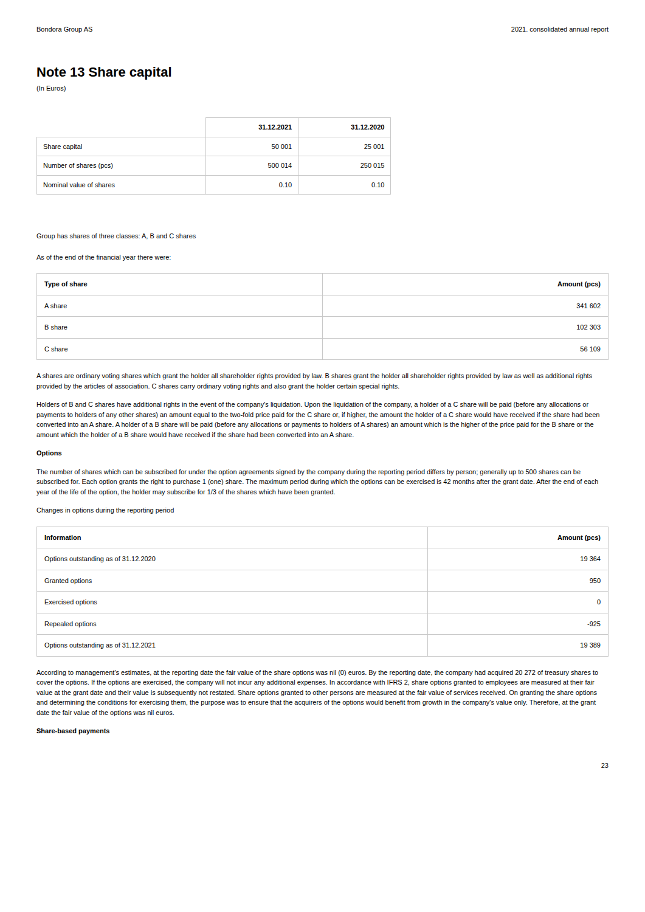Bondora Group AS
2021. consolidated annual report
Note 13 Share capital
(In Euros)
| | 31.12.2021 | 31.12.2020 |
| --- | --- | --- |
| Share capital | 50 001 | 25 001 |
| Number of shares (pcs) | 500 014 | 250 015 |
| Nominal value of shares | 0.10 | 0.10 |
Group has shares of three classes: A, B and C shares
As of the end of the financial year there were:
| Type of share | Amount (pcs) |
| --- | --- |
| A share | 341 602 |
| B share | 102 303 |
| C share | 56 109 |
A shares are ordinary voting shares which grant the holder all shareholder rights provided by law. B shares grant the holder all shareholder rights provided by law as well as additional rights provided by the articles of association. C shares carry ordinary voting rights and also grant the holder certain special rights.
Holders of B and C shares have additional rights in the event of the company's liquidation. Upon the liquidation of the company, a holder of a C share will be paid (before any allocations or payments to holders of any other shares) an amount equal to the two-fold price paid for the C share or, if higher, the amount the holder of a C share would have received if the share had been converted into an A share. A holder of a B share will be paid (before any allocations or payments to holders of A shares) an amount which is the higher of the price paid for the B share or the amount which the holder of a B share would have received if the share had been converted into an A share.
Options
The number of shares which can be subscribed for under the option agreements signed by the company during the reporting period differs by person; generally up to 500 shares can be subscribed for. Each option grants the right to purchase 1 (one) share. The maximum period during which the options can be exercised is 42 months after the grant date. After the end of each year of the life of the option, the holder may subscribe for 1/3 of the shares which have been granted.
Changes in options during the reporting period
| Information | Amount (pcs) |
| --- | --- |
| Options outstanding as of 31.12.2020 | 19 364 |
| Granted options | 950 |
| Exercised options | 0 |
| Repealed options | -925 |
| Options outstanding as of 31.12.2021 | 19 389 |
According to management's estimates, at the reporting date the fair value of the share options was nil (0) euros. By the reporting date, the company had acquired 20 272 of treasury shares to cover the options. If the options are exercised, the company will not incur any additional expenses. In accordance with IFRS 2, share options granted to employees are measured at their fair value at the grant date and their value is subsequently not restated. Share options granted to other persons are measured at the fair value of services received. On granting the share options and determining the conditions for exercising them, the purpose was to ensure that the acquirers of the options would benefit from growth in the company's value only. Therefore, at the grant date the fair value of the options was nil euros.
Share-based payments
23